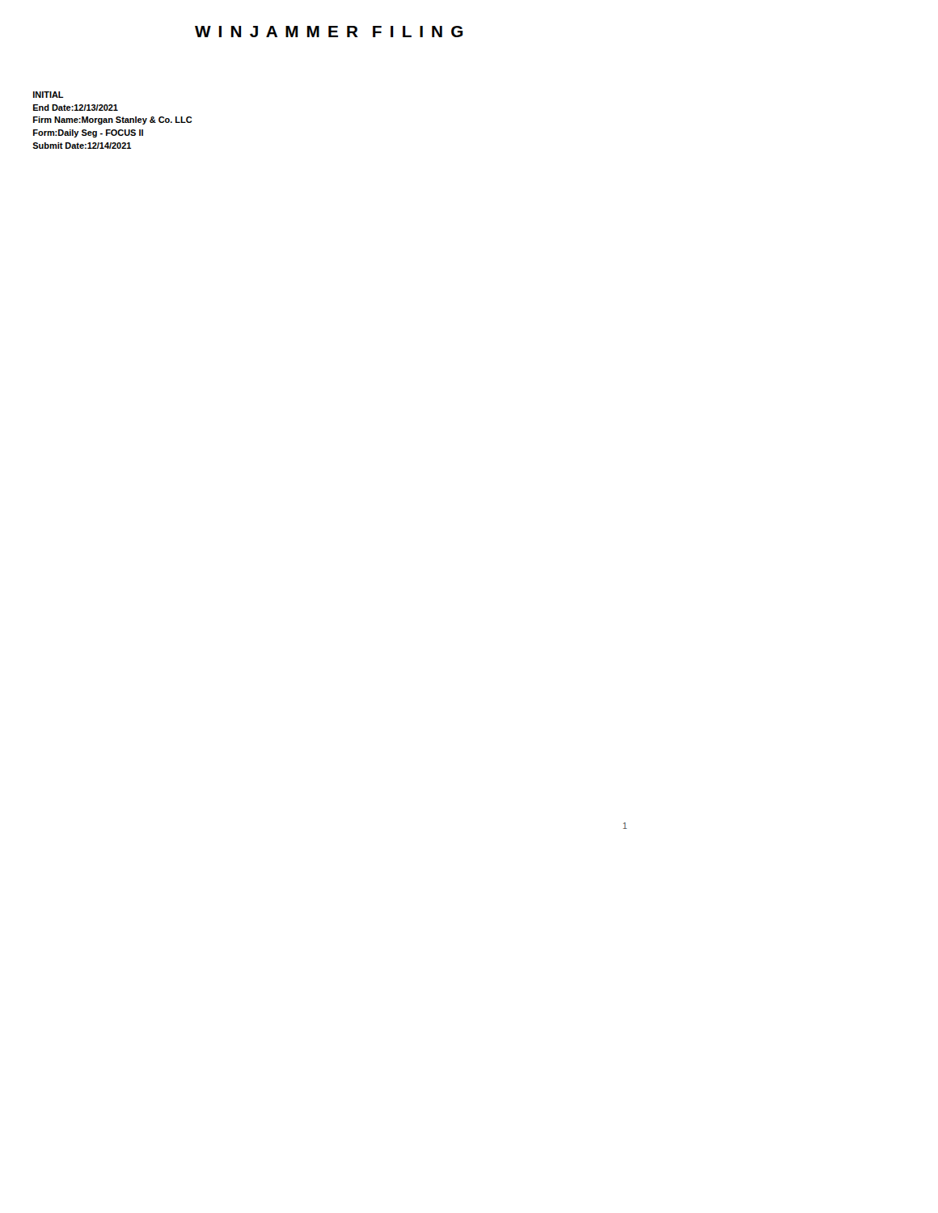W I N J A M M E R F I L I N G
INITIAL
End Date:12/13/2021
Firm Name:Morgan Stanley & Co. LLC
Form:Daily Seg - FOCUS II
Submit Date:12/14/2021
1